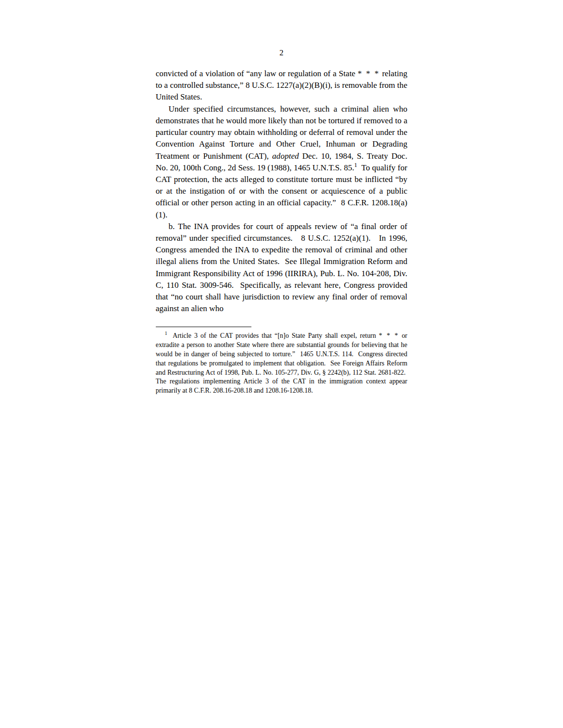2
convicted of a violation of “any law or regulation of a State * * * relating to a controlled substance,” 8 U.S.C. 1227(a)(2)(B)(i), is removable from the United States.
Under specified circumstances, however, such a criminal alien who demonstrates that he would more likely than not be tortured if removed to a particular country may obtain withholding or deferral of removal under the Convention Against Torture and Other Cruel, Inhuman or Degrading Treatment or Punishment (CAT), adopted Dec. 10, 1984, S. Treaty Doc. No. 20, 100th Cong., 2d Sess. 19 (1988), 1465 U.N.T.S. 85.1 To qualify for CAT protection, the acts alleged to constitute torture must be inflicted “by or at the instigation of or with the consent or acquiescence of a public official or other person acting in an official capacity.” 8 C.F.R. 1208.18(a)(1).
b. The INA provides for court of appeals review of “a final order of removal” under specified circumstances. 8 U.S.C. 1252(a)(1). In 1996, Congress amended the INA to expedite the removal of criminal and other illegal aliens from the United States. See Illegal Immigration Reform and Immigrant Responsibility Act of 1996 (IIRIRA), Pub. L. No. 104-208, Div. C, 110 Stat. 3009-546. Specifically, as relevant here, Congress provided that “no court shall have jurisdiction to review any final order of removal against an alien who
1 Article 3 of the CAT provides that “[n]o State Party shall expel, return * * * or extradite a person to another State where there are substantial grounds for believing that he would be in danger of being subjected to torture.” 1465 U.N.T.S. 114. Congress directed that regulations be promulgated to implement that obligation. See Foreign Affairs Reform and Restructuring Act of 1998, Pub. L. No. 105-277, Div. G, § 2242(b), 112 Stat. 2681-822. The regulations implementing Article 3 of the CAT in the immigration context appear primarily at 8 C.F.R. 208.16-208.18 and 1208.16-1208.18.